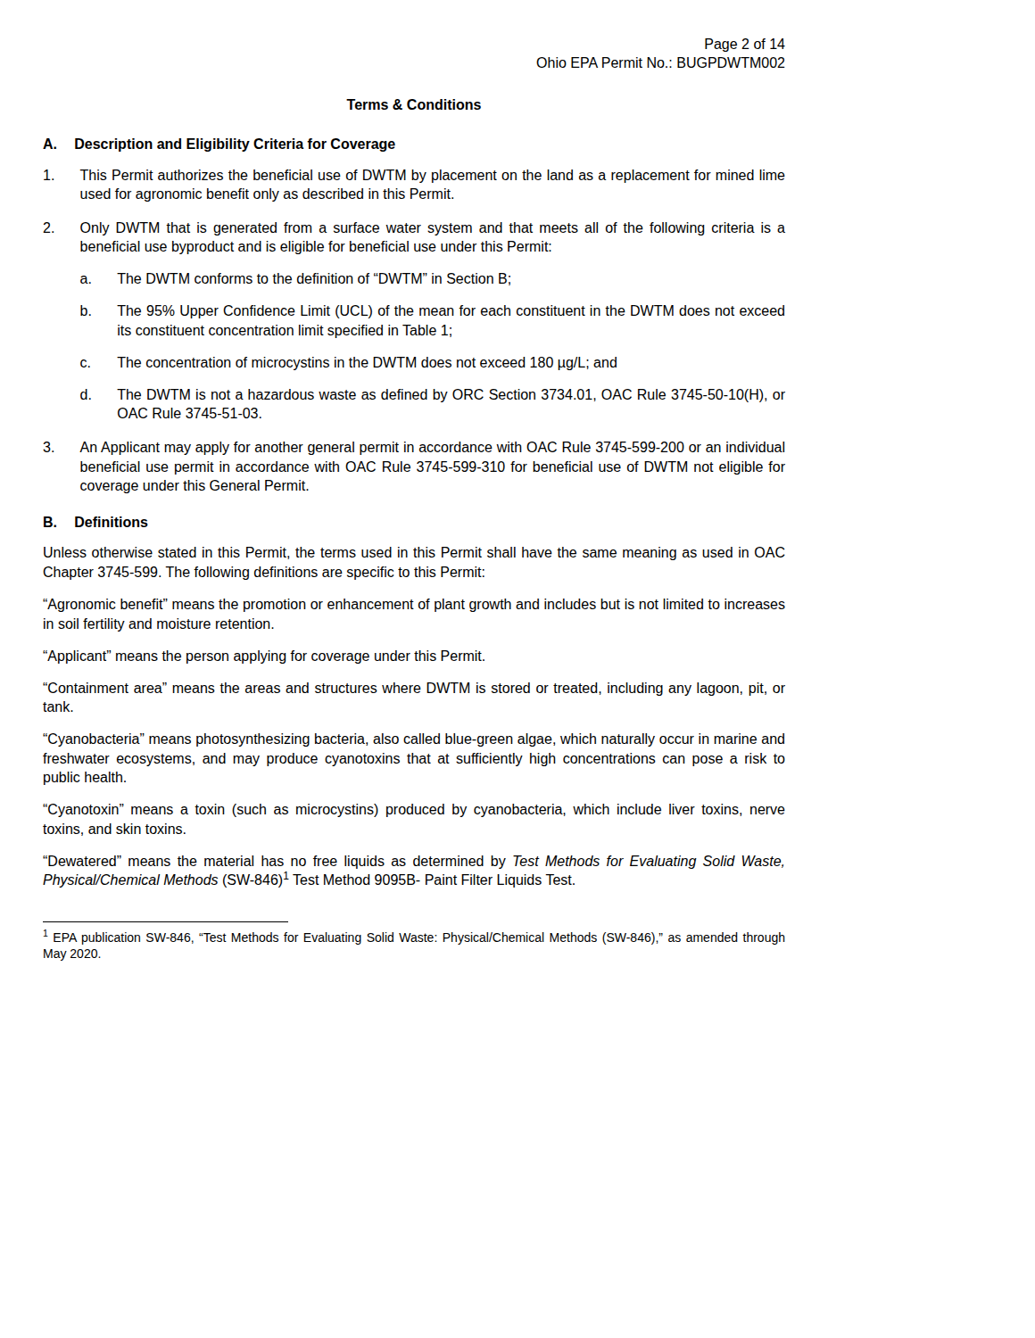Page 2 of 14
Ohio EPA Permit No.: BUGPDWTM002
Terms & Conditions
A. Description and Eligibility Criteria for Coverage
1. This Permit authorizes the beneficial use of DWTM by placement on the land as a replacement for mined lime used for agronomic benefit only as described in this Permit.
2. Only DWTM that is generated from a surface water system and that meets all of the following criteria is a beneficial use byproduct and is eligible for beneficial use under this Permit:
a. The DWTM conforms to the definition of “DWTM” in Section B;
b. The 95% Upper Confidence Limit (UCL) of the mean for each constituent in the DWTM does not exceed its constituent concentration limit specified in Table 1;
c. The concentration of microcystins in the DWTM does not exceed 180 µg/L; and
d. The DWTM is not a hazardous waste as defined by ORC Section 3734.01, OAC Rule 3745-50-10(H), or OAC Rule 3745-51-03.
3. An Applicant may apply for another general permit in accordance with OAC Rule 3745-599-200 or an individual beneficial use permit in accordance with OAC Rule 3745-599-310 for beneficial use of DWTM not eligible for coverage under this General Permit.
B. Definitions
Unless otherwise stated in this Permit, the terms used in this Permit shall have the same meaning as used in OAC Chapter 3745-599. The following definitions are specific to this Permit:
“Agronomic benefit” means the promotion or enhancement of plant growth and includes but is not limited to increases in soil fertility and moisture retention.
“Applicant” means the person applying for coverage under this Permit.
“Containment area” means the areas and structures where DWTM is stored or treated, including any lagoon, pit, or tank.
“Cyanobacteria” means photosynthesizing bacteria, also called blue-green algae, which naturally occur in marine and freshwater ecosystems, and may produce cyanotoxins that at sufficiently high concentrations can pose a risk to public health.
“Cyanotoxin” means a toxin (such as microcystins) produced by cyanobacteria, which include liver toxins, nerve toxins, and skin toxins.
“Dewatered” means the material has no free liquids as determined by Test Methods for Evaluating Solid Waste, Physical/Chemical Methods (SW-846)1 Test Method 9095B- Paint Filter Liquids Test.
1 EPA publication SW-846, “Test Methods for Evaluating Solid Waste: Physical/Chemical Methods (SW-846),” as amended through May 2020.